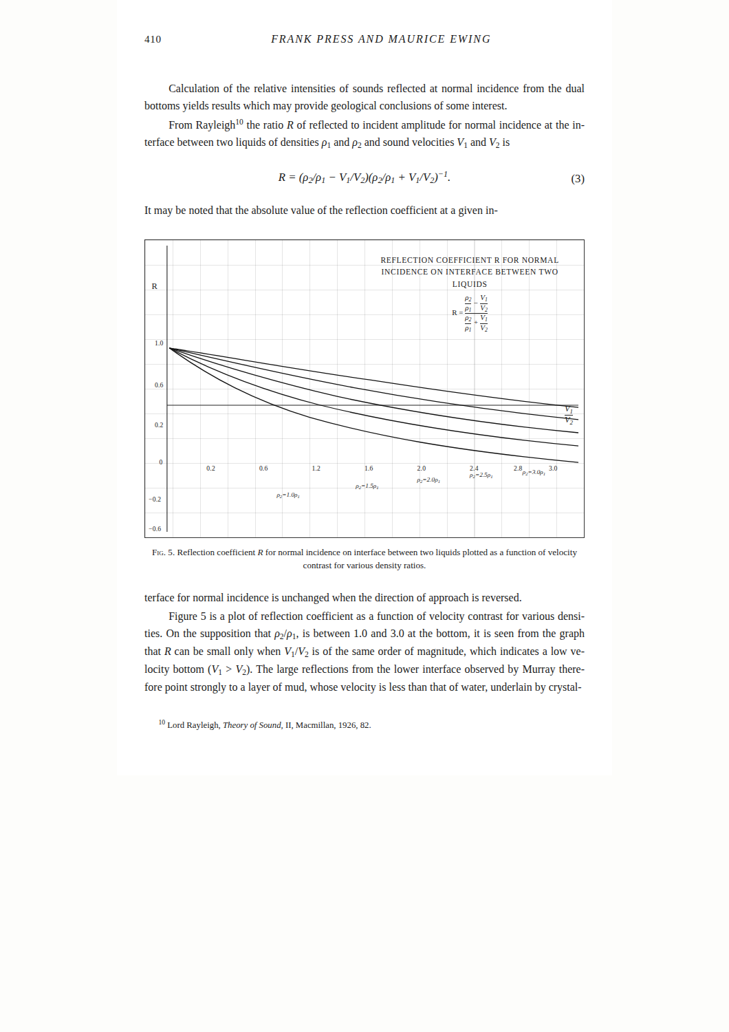410 Frank Press and Maurice Ewing
Calculation of the relative intensities of sounds reflected at normal incidence from the dual bottoms yields results which may provide geological conclusions of some interest.
From Rayleigh10 the ratio R of reflected to incident amplitude for normal incidence at the interface between two liquids of densities ρ1 and ρ2 and sound velocities V1 and V2 is
R = (ρ2/ρ1 − V1/V2)(ρ2/ρ1 + V1/V2)−1. (3)
It may be noted that the absolute value of the reflection coefficient at a given in-
R
V1 V2
1.0
0.6
0.2
0
−0.2
−0.6
−1.0
0.2
0.6
1.2
1.6
2.0
2.4
2.8
3.0
ρ2=1.0ρ1
ρ2=1.5ρ1
ρ2=2.0ρ1
ρ2=2.5ρ1
ρ2=3.0ρ1
Reflection coefficient R for normal incidence on interface between two liquids
R = ρ2 ρ1 − V1 V2 ρ2 ρ1 + V1 V2
Fig. 5. Reflection coefficient R for normal incidence on interface between two liquids plotted as a function of velocity contrast for various density ratios.
terface for normal incidence is unchanged when the direction of approach is reversed.
Figure 5 is a plot of reflection coefficient as a function of velocity contrast for various densities. On the supposition that ρ2/ρ1, is between 1.0 and 3.0 at the bottom, it is seen from the graph that R can be small only when V1/V2 is of the same order of magnitude, which indicates a low velocity bottom (V1 > V2). The large reflections from the lower interface observed by Murray therefore point strongly to a layer of mud, whose velocity is less than that of water, underlain by crystal-
10 Lord Rayleigh, Theory of Sound, II, Macmillan, 1926, 82.